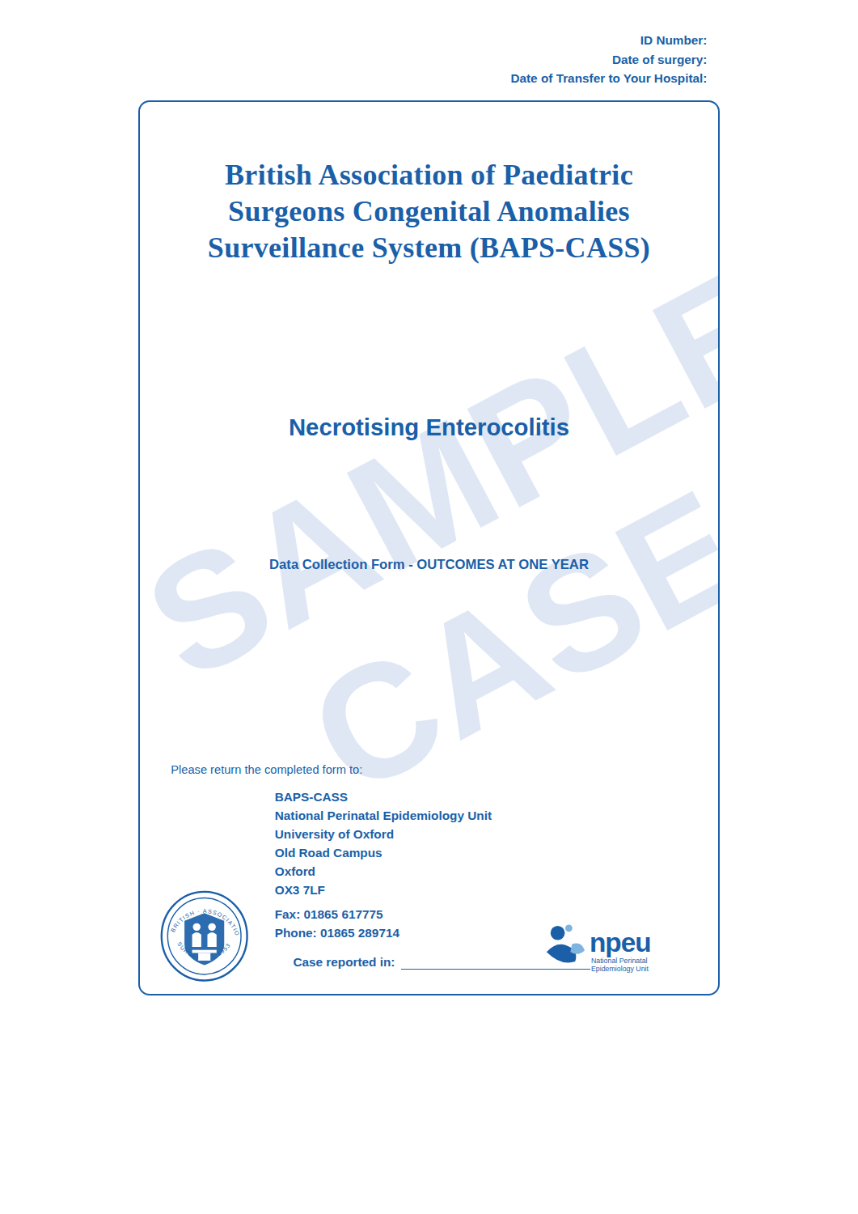ID Number:
Date of surgery:
Date of Transfer to Your Hospital:
SAMPLE CASE
British Association of Paediatric Surgeons Congenital Anomalies Surveillance System (BAPS-CASS)
Necrotising Enterocolitis
Data Collection Form - OUTCOMES AT ONE YEAR
Please return the completed form to:
BAPS-CASS
National Perinatal Epidemiology Unit
University of Oxford
Old Road Campus
Oxford
OX3 7LF
Fax: 01865 617775
Phone: 01865 289714
Case reported in:
BRITISH · ASSOCIATION · OF · PAEDIATRIC SURGEONS · 1953
npeu National Perinatal Epidemiology Unit